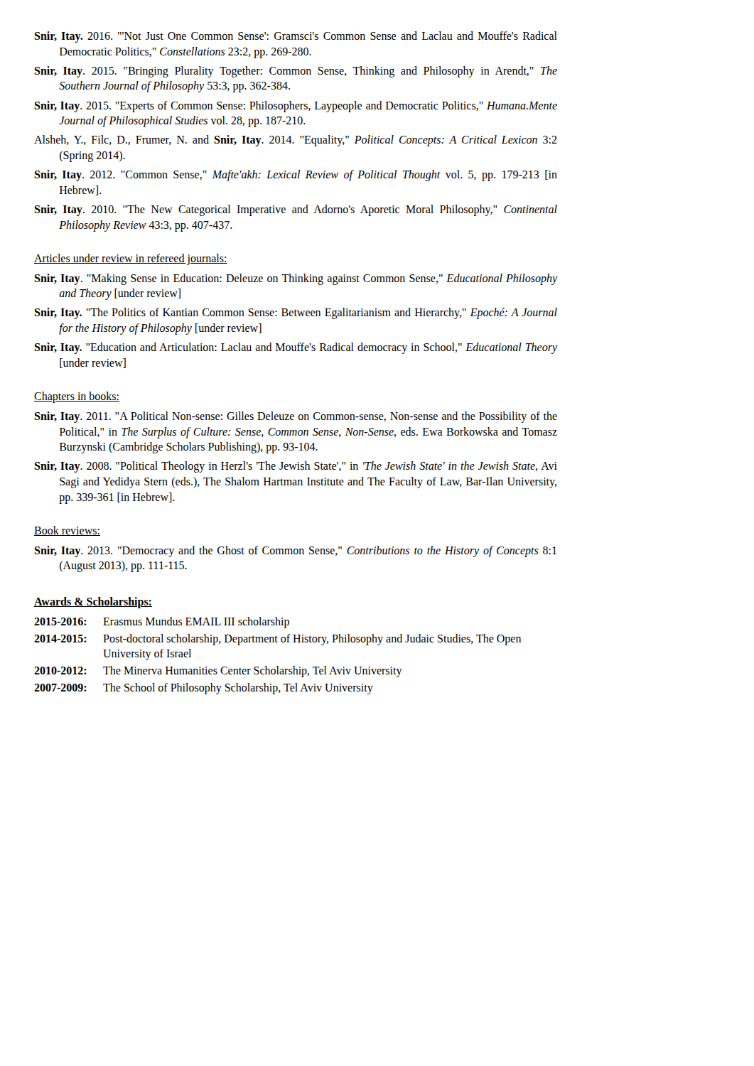Snir, Itay. 2016. "'Not Just One Common Sense': Gramsci's Common Sense and Laclau and Mouffe's Radical Democratic Politics," Constellations 23:2, pp. 269-280.
Snir, Itay. 2015. "Bringing Plurality Together: Common Sense, Thinking and Philosophy in Arendt," The Southern Journal of Philosophy 53:3, pp. 362-384.
Snir, Itay. 2015. "Experts of Common Sense: Philosophers, Laypeople and Democratic Politics," Humana.Mente Journal of Philosophical Studies vol. 28, pp. 187-210.
Alsheh, Y., Filc, D., Frumer, N. and Snir, Itay. 2014. "Equality," Political Concepts: A Critical Lexicon 3:2 (Spring 2014).
Snir, Itay. 2012. "Common Sense," Mafte'akh: Lexical Review of Political Thought vol. 5, pp. 179-213 [in Hebrew].
Snir, Itay. 2010. "The New Categorical Imperative and Adorno's Aporetic Moral Philosophy," Continental Philosophy Review 43:3, pp. 407-437.
Articles under review in refereed journals:
Snir, Itay. "Making Sense in Education: Deleuze on Thinking against Common Sense," Educational Philosophy and Theory [under review]
Snir, Itay. "The Politics of Kantian Common Sense: Between Egalitarianism and Hierarchy," Epoché: A Journal for the History of Philosophy [under review]
Snir, Itay. "Education and Articulation: Laclau and Mouffe's Radical democracy in School," Educational Theory [under review]
Chapters in books:
Snir, Itay. 2011. "A Political Non-sense: Gilles Deleuze on Common-sense, Non-sense and the Possibility of the Political," in The Surplus of Culture: Sense, Common Sense, Non-Sense, eds. Ewa Borkowska and Tomasz Burzynski (Cambridge Scholars Publishing), pp. 93-104.
Snir, Itay. 2008. "Political Theology in Herzl's 'The Jewish State'," in 'The Jewish State' in the Jewish State, Avi Sagi and Yedidya Stern (eds.), The Shalom Hartman Institute and The Faculty of Law, Bar-Ilan University, pp. 339-361 [in Hebrew].
Book reviews:
Snir, Itay. 2013. "Democracy and the Ghost of Common Sense," Contributions to the History of Concepts 8:1 (August 2013), pp. 111-115.
Awards & Scholarships:
| 2015-2016: | Erasmus Mundus EMAIL III scholarship |
| 2014-2015: | Post-doctoral scholarship, Department of History, Philosophy and Judaic Studies, The Open University of Israel |
| 2010-2012: | The Minerva Humanities Center Scholarship, Tel Aviv University |
| 2007-2009: | The School of Philosophy Scholarship, Tel Aviv University |